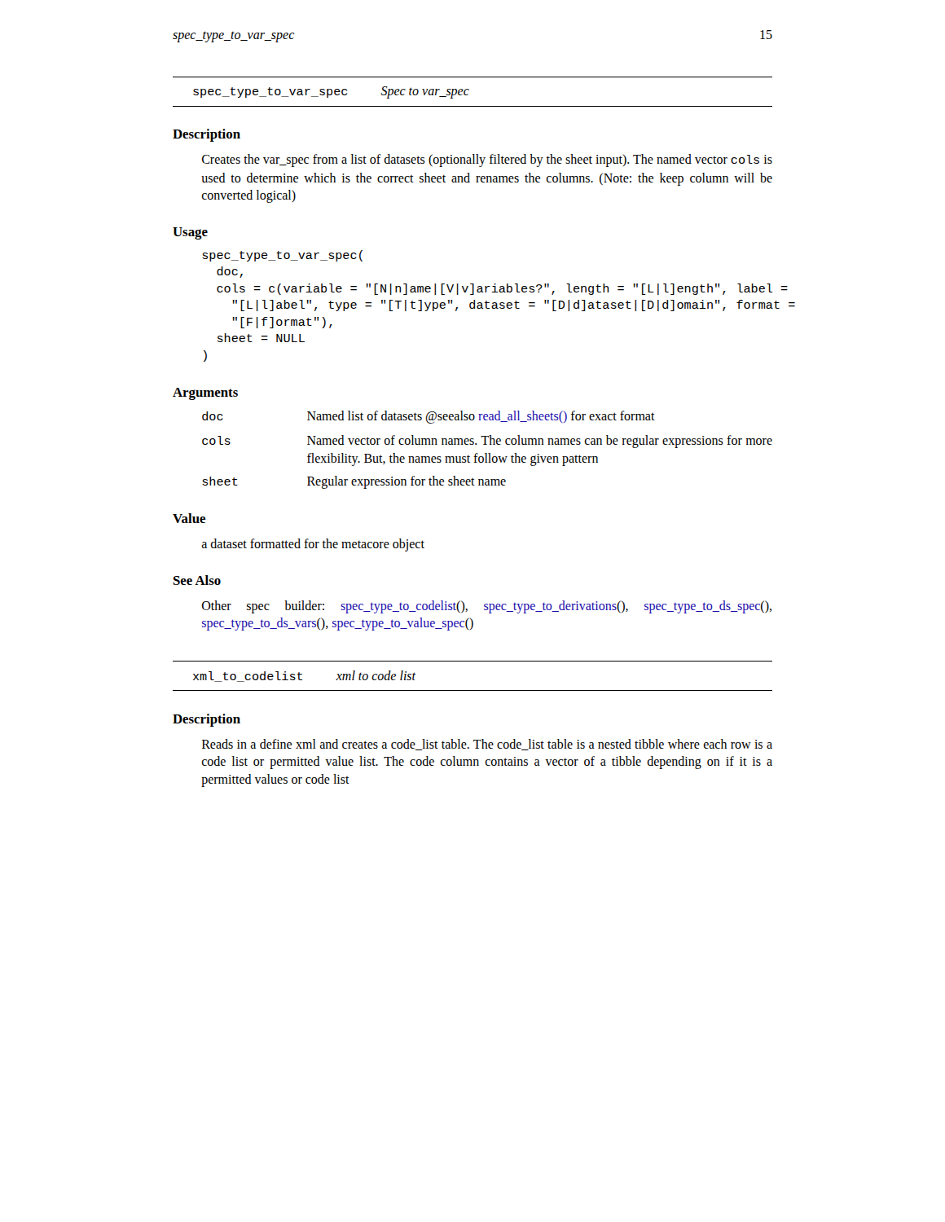spec_type_to_var_spec 15
spec_type_to_var_spec Spec to var_spec
Description
Creates the var_spec from a list of datasets (optionally filtered by the sheet input). The named vector cols is used to determine which is the correct sheet and renames the columns. (Note: the keep column will be converted logical)
Usage
spec_type_to_var_spec(
  doc,
  cols = c(variable = "[N|n]ame|[V|v]ariables?", length = "[L|l]ength", label =
    "[L|l]abel", type = "[T|t]ype", dataset = "[D|d]ataset|[D|d]omain", format =
    "[F|f]ormat"),
  sheet = NULL
)
Arguments
doc
Named list of datasets @seealso read_all_sheets() for exact format
cols
Named vector of column names. The column names can be regular expressions for more flexibility. But, the names must follow the given pattern
sheet
Regular expression for the sheet name
Value
a dataset formatted for the metacore object
See Also
Other spec builder: spec_type_to_codelist(), spec_type_to_derivations(), spec_type_to_ds_spec(), spec_type_to_ds_vars(), spec_type_to_value_spec()
xml_to_codelist xml to code list
Description
Reads in a define xml and creates a code_list table. The code_list table is a nested tibble where each row is a code list or permitted value list. The code column contains a vector of a tibble depending on if it is a permitted values or code list